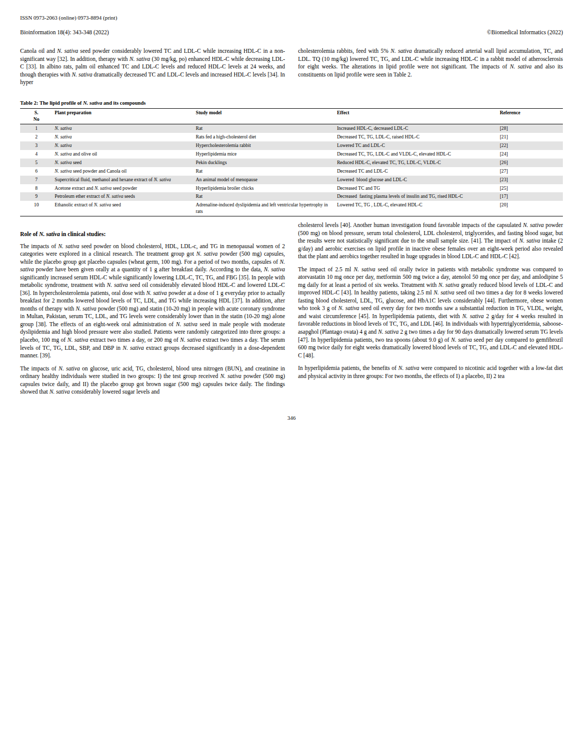ISSN 0973-2063 (online) 0973-8894 (print)
Bioinformation 18(4): 343-348 (2022) ©Biomedical Informatics (2022)
Canola oil and N. sativa seed powder considerably lowered TC and LDL-C while increasing HDL-C in a non-significant way [32]. In addition, therapy with N. sativa (30 mg/kg, po) enhanced HDL-C while decreasing LDL-C [33]. In albino rats, palm oil enhanced TC and LDL-C levels and reduced HDL-C levels at 24 weeks, and though therapies with N. sativa dramatically decreased TC and LDL-C levels and increased HDL-C levels [34]. In hyper
cholesterolemia rabbits, feed with 5% N. sativa dramatically reduced arterial wall lipid accumulation, TC, and LDL. TQ (10 mg/kg) lowered TC, TG, and LDL-C while increasing HDL-C in a rabbit model of atherosclerosis for eight weeks. The alterations in lipid profile were not significant. The impacts of N. sativa and also its constituents on lipid profile were seen in Table 2.
Table 2: The lipid profile of N. sativa and its compounds
| S. No | Plant preparation | Study model | Effect | Reference |
| --- | --- | --- | --- | --- |
| 1 | N. sativa | Rat | Increased HDL-C, decreased LDL-C | [28] |
| 2 | N. sativa | Rats fed a high-cholesterol diet | Decreased TC, TG, LDL-C, raised HDL-C | [21] |
| 3 | N. sativa | Hypercholesterolemia rabbit | Lowered TC and LDL-C | [22] |
| 4 | N. sativa and olive oil | Hyperlipidemia mice | Decreased TC, TG, LDL-C and VLDL-C, elevated HDL-C | [24] |
| 5 | N. sativa seed | Pekin ducklings | Reduced HDL-C, elevated TC, TG, LDL-C, VLDL-C | [26] |
| 6 | N. sativa seed powder and Canola oil | Rat | Decreased TC and LDL-C | [27] |
| 7 | Supercritical fluid, methanol and hexane extract of N. sativa | An animal model of menopause | Lowered blood glucose and LDL-C | [23] |
| 8 | Acetone extract and N. sativa seed powder | Hyperlipidemia broiler chicks | Decreased TC and TG | [25] |
| 9 | Petroleum ether extract of N. sativa seeds | Rat | Decreased fasting plasma levels of insulin and TG, rised HDL-C | [17] |
| 10 | Ethanolic extract of N. sativa seed | Adrenaline-induced dyslipidemia and left ventricular hypertrophy in rats | Lowered TC, TG , LDL-C, elevated HDL-C | [20] |
Role of N. sativa in clinical studies:
The impacts of N. sativa seed powder on blood cholesterol, HDL, LDL-c, and TG in menopausal women of 2 categories were explored in a clinical research. The treatment group got N. sativa powder (500 mg) capsules, while the placebo group got placebo capsules (wheat germ, 100 mg). For a period of two months, capsules of N. sativa powder have been given orally at a quantity of 1 g after breakfast daily. According to the data, N. sativa significantly increased serum HDL-C while significantly lowering LDL-C, TC, TG, and FBG [35]. In people with metabolic syndrome, treatment with N. sativa seed oil considerably elevated blood HDL-C and lowered LDL-C [36]. In hypercholesterolemia patients, oral dose with N. sativa powder at a dose of 1 g everyday prior to actually breakfast for 2 months lowered blood levels of TC, LDL, and TG while increasing HDL [37]. In addition, after months of therapy with N. sativa powder (500 mg) and statin (10-20 mg) in people with acute coronary syndrome in Multan, Pakistan, serum TC, LDL, and TG levels were considerably lower than in the statin (10-20 mg) alone group [38]. The effects of an eight-week oral administration of N. sativa seed in male people with moderate dyslipidemia and high blood pressure were also studied. Patients were randomly categorized into three groups: a placebo, 100 mg of N. sativa extract two times a day, or 200 mg of N. sativa extract two times a day. The serum levels of TC, TG, LDL, SBP, and DBP in N. sativa extract groups decreased significantly in a dose-dependent manner. [39].
The impacts of N. sativa on glucose, uric acid, TG, cholesterol, blood urea nitrogen (BUN), and creatinine in ordinary healthy individuals were studied in two groups: I) the test group received N. sativa powder (500 mg) capsules twice daily, and II) the placebo group got brown sugar (500 mg) capsules twice daily. The findings showed that N. sativa considerably lowered sugar levels and
cholesterol levels [40]. Another human investigation found favorable impacts of the capsulated N. sativa powder (500 mg) on blood pressure, serum total cholesterol, LDL cholesterol, triglycerides, and fasting blood sugar, but the results were not statistically significant due to the small sample size. [41]. The impact of N. sativa intake (2 g/day) and aerobic exercises on lipid profile in inactive obese females over an eight-week period also revealed that the plant and aerobics together resulted in huge upgrades in blood LDL-C and HDL-C [42].
The impact of 2.5 ml N. sativa seed oil orally twice in patients with metabolic syndrome was compared to atorvastatin 10 mg once per day, metformin 500 mg twice a day, atenolol 50 mg once per day, and amlodipine 5 mg daily for at least a period of six weeks. Treatment with N. sativa greatly reduced blood levels of LDL-C and improved HDL-C [43]. In healthy patients, taking 2.5 ml N. sativa seed oil two times a day for 8 weeks lowered fasting blood cholesterol, LDL, TG, glucose, and HbA1C levels considerably [44]. Furthermore, obese women who took 3 g of N. sativa seed oil every day for two months saw a substantial reduction in TG, VLDL, weight, and waist circumference [45]. In hyperlipidemia patients, diet with N. sativa 2 g/day for 4 weeks resulted in favorable reductions in blood levels of TC, TG, and LDL [46]. In individuals with hypertriglyceridemia, saboose-asapghol (Plantago ovata) 4 g and N. sativa 2 g two times a day for 90 days dramatically lowered serum TG levels [47]. In hyperlipidemia patients, two tea spoons (about 9.0 g) of N. sativa seed per day compared to gemfibrozil 600 mg twice daily for eight weeks dramatically lowered blood levels of TC, TG, and LDL-C and elevated HDL-C [48].
In hyperlipidemia patients, the benefits of N. sativa were compared to nicotinic acid together with a low-fat diet and physical activity in three groups: For two months, the effects of I) a placebo, II) 2 tea
346